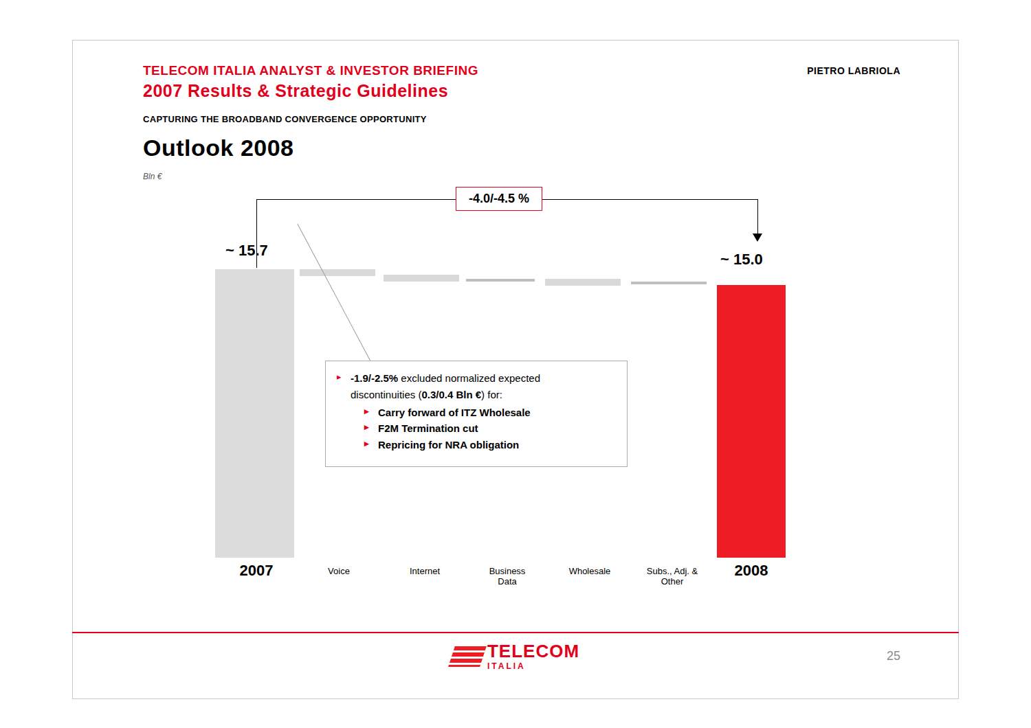TELECOM ITALIA ANALYST & INVESTOR BRIEFING
2007 Results & Strategic Guidelines
PIETRO LABRIOLA
CAPTURING THE BROADBAND CONVERGENCE OPPORTUNITY
Outlook 2008
Bln €
-4.0/-4.5 %
~ 15.7
~ 15.0
-1.9/-2.5% excluded normalized expected
discontinuities (0.3/0.4 Bln €) for:
Carry forward of ITZ Wholesale
F2M Termination cut
Repricing for NRA obligation
2007
Voice
Internet
Business
Data
Wholesale
Subs., Adj. &
Other
2008
TELECOM
ITALIA
25